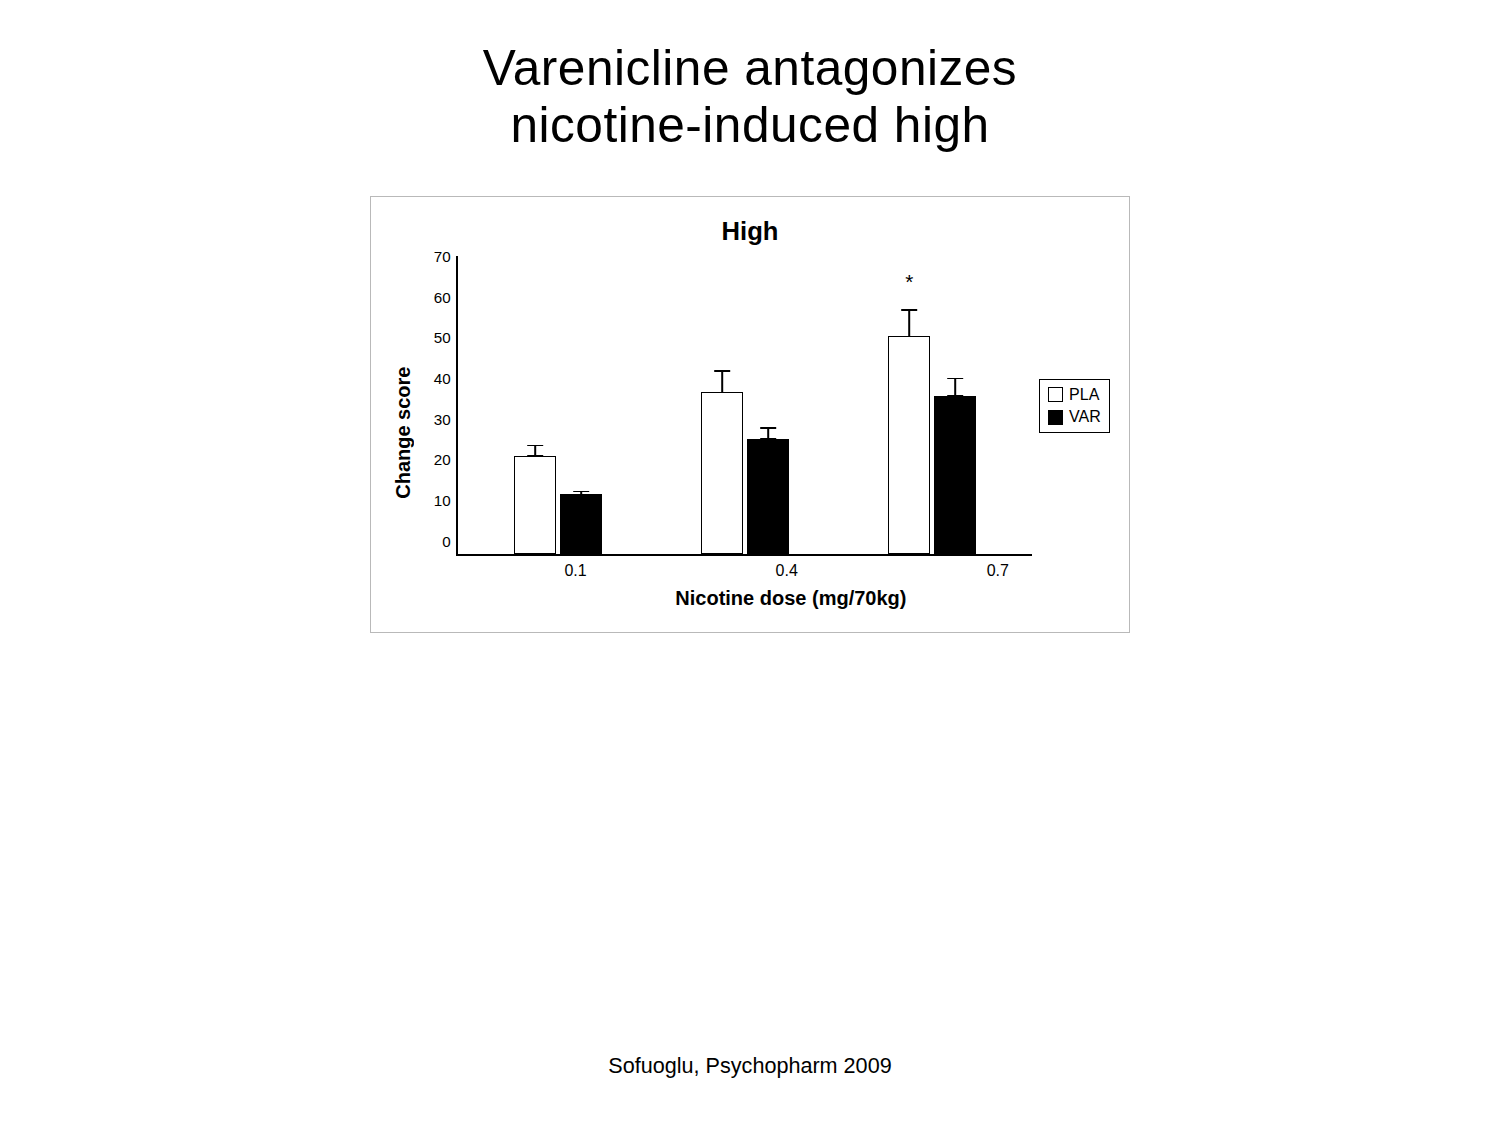Varenicline antagonizes
nicotine-induced high
High
Change score
70 60 50 40 30 20 10 0
*
PLA
VAR
0.1 0.4 0.7
Nicotine dose (mg/70kg)
Sofuoglu, Psychopharm 2009